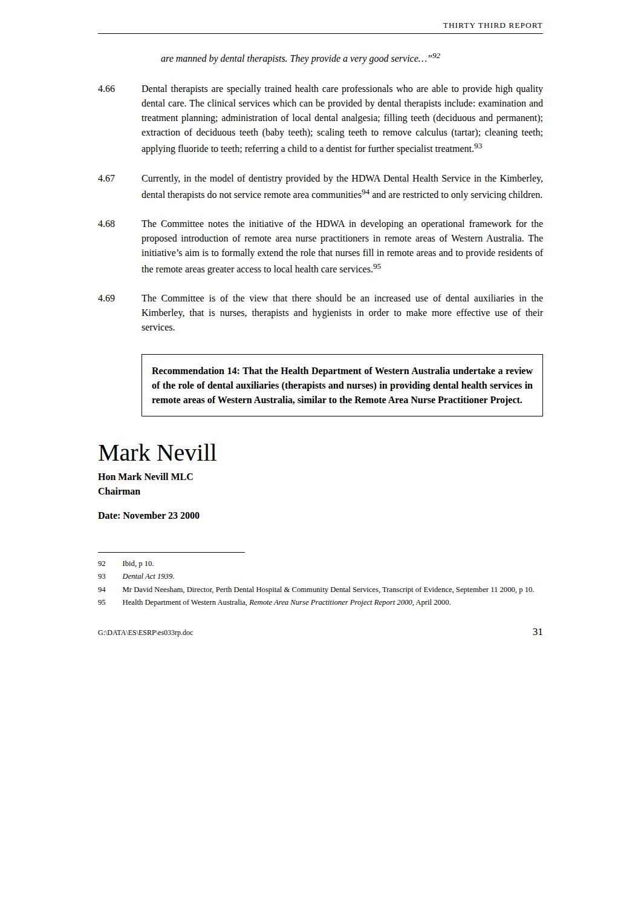THIRTY THIRD REPORT
are manned by dental therapists. They provide a very good service…”92
4.66
Dental therapists are specially trained health care professionals who are able to provide high quality dental care. The clinical services which can be provided by dental therapists include: examination and treatment planning; administration of local dental analgesia; filling teeth (deciduous and permanent); extraction of deciduous teeth (baby teeth); scaling teeth to remove calculus (tartar); cleaning teeth; applying fluoride to teeth; referring a child to a dentist for further specialist treatment.93
4.67
Currently, in the model of dentistry provided by the HDWA Dental Health Service in the Kimberley, dental therapists do not service remote area communities94 and are restricted to only servicing children.
4.68
The Committee notes the initiative of the HDWA in developing an operational framework for the proposed introduction of remote area nurse practitioners in remote areas of Western Australia. The initiative’s aim is to formally extend the role that nurses fill in remote areas and to provide residents of the remote areas greater access to local health care services.95
4.69
The Committee is of the view that there should be an increased use of dental auxiliaries in the Kimberley, that is nurses, therapists and hygienists in order to make more effective use of their services.
Recommendation 14: That the Health Department of Western Australia undertake a review of the role of dental auxiliaries (therapists and nurses) in providing dental health services in remote areas of Western Australia, similar to the Remote Area Nurse Practitioner Project.
Mark Nevill
Hon Mark Nevill MLC
Chairman
Date: November 23 2000
92 Ibid, p 10.
93 Dental Act 1939.
94 Mr David Neesham, Director, Perth Dental Hospital & Community Dental Services, Transcript of Evidence, September 11 2000, p 10.
95 Health Department of Western Australia, Remote Area Nurse Practitioner Project Report 2000, April 2000.
G:\DATA\ES\ESRP\es033rp.doc 31